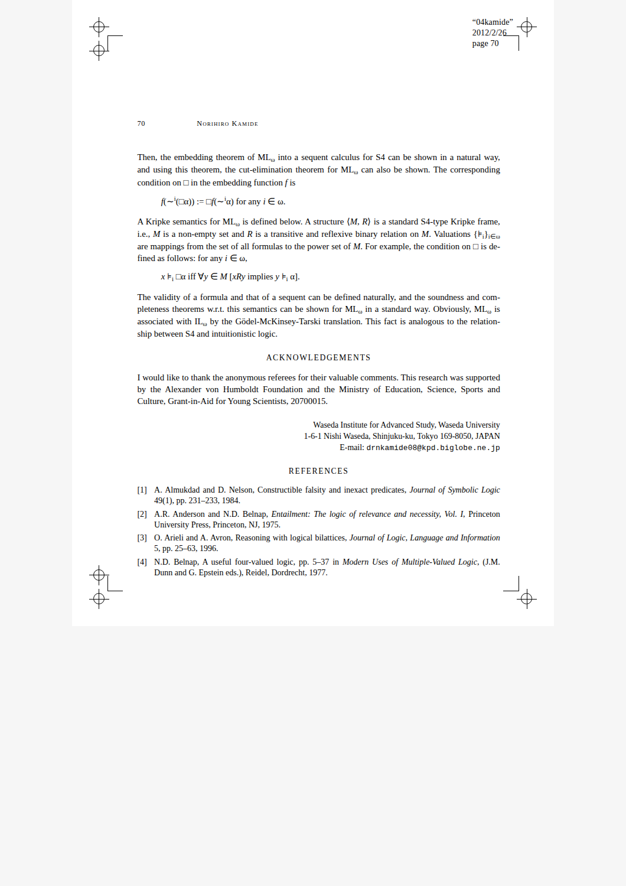“04kamide”
2012/2/26
page 70
70 Norihiro Kamide
Then, the embedding theorem of MLω into a sequent calculus for S4 can be shown in a natural way, and using this theorem, the cut-elimination theorem for MLω can also be shown. The corresponding condition on □ in the embedding function f is
f(∼i(□α)) := □f(∼iα) for any i ∈ ω.
A Kripke semantics for MLω is defined below. A structure ⟨M, R⟩ is a standard S4-type Kripke frame, i.e., M is a non-empty set and R is a transitive and reflexive binary relation on M. Valuations {⊧i}i∈ω are mappings from the set of all formulas to the power set of M. For example, the condition on □ is defined as follows: for any i ∈ ω,
x ⊧i □α iff ∀y ∈ M [xRy implies y ⊧i α].
The validity of a formula and that of a sequent can be defined naturally, and the soundness and completeness theorems w.r.t. this semantics can be shown for MLω in a standard way. Obviously, MLω is associated with ILω by the Gödel-McKinsey-Tarski translation. This fact is analogous to the relationship between S4 and intuitionistic logic.
ACKNOWLEDGEMENTS
I would like to thank the anonymous referees for their valuable comments. This research was supported by the Alexander von Humboldt Foundation and the Ministry of Education, Science, Sports and Culture, Grant-in-Aid for Young Scientists, 20700015.
Waseda Institute for Advanced Study, Waseda University
1-6-1 Nishi Waseda, Shinjuku-ku, Tokyo 169-8050, JAPAN
E-mail: drnkamide08@kpd.biglobe.ne.jp
REFERENCES
[1] A. Almukdad and D. Nelson, Constructible falsity and inexact predicates, Journal of Symbolic Logic 49(1), pp. 231–233, 1984.
[2] A.R. Anderson and N.D. Belnap, Entailment: The logic of relevance and necessity, Vol. I, Princeton University Press, Princeton, NJ, 1975.
[3] O. Arieli and A. Avron, Reasoning with logical bilattices, Journal of Logic, Language and Information 5, pp. 25–63, 1996.
[4] N.D. Belnap, A useful four-valued logic, pp. 5–37 in Modern Uses of Multiple-Valued Logic, (J.M. Dunn and G. Epstein eds.), Reidel, Dordrecht, 1977.